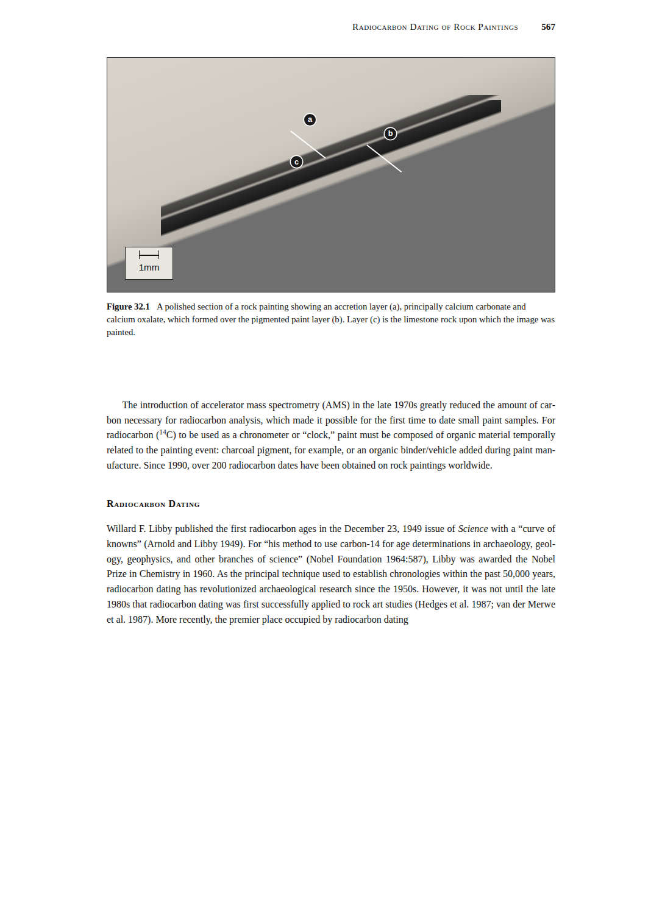Radiocarbon Dating of Rock Paintings 567
a
b
c
1mm
Figure 32.1 A polished section of a rock painting showing an accretion layer (a), principally calcium carbonate and calcium oxalate, which formed over the pigmented paint layer (b). Layer (c) is the limestone rock upon which the image was painted.
The introduction of accelerator mass spectrometry (AMS) in the late 1970s greatly reduced the amount of carbon necessary for radiocarbon analysis, which made it possible for the first time to date small paint samples. For radiocarbon (14C) to be used as a chronometer or “clock,” paint must be composed of organic material temporally related to the painting event: charcoal pigment, for example, or an organic binder/vehicle added during paint manufacture. Since 1990, over 200 radiocarbon dates have been obtained on rock paintings worldwide.
Radiocarbon Dating
Willard F. Libby published the first radiocarbon ages in the December 23, 1949 issue of Science with a “curve of knowns” (Arnold and Libby 1949). For “his method to use carbon-14 for age determinations in archaeology, geology, geophysics, and other branches of science” (Nobel Foundation 1964:587), Libby was awarded the Nobel Prize in Chemistry in 1960. As the principal technique used to establish chronologies within the past 50,000 years, radiocarbon dating has revolutionized archaeological research since the 1950s. However, it was not until the late 1980s that radiocarbon dating was first successfully applied to rock art studies (Hedges et al. 1987; van der Merwe et al. 1987). More recently, the premier place occupied by radiocarbon dating